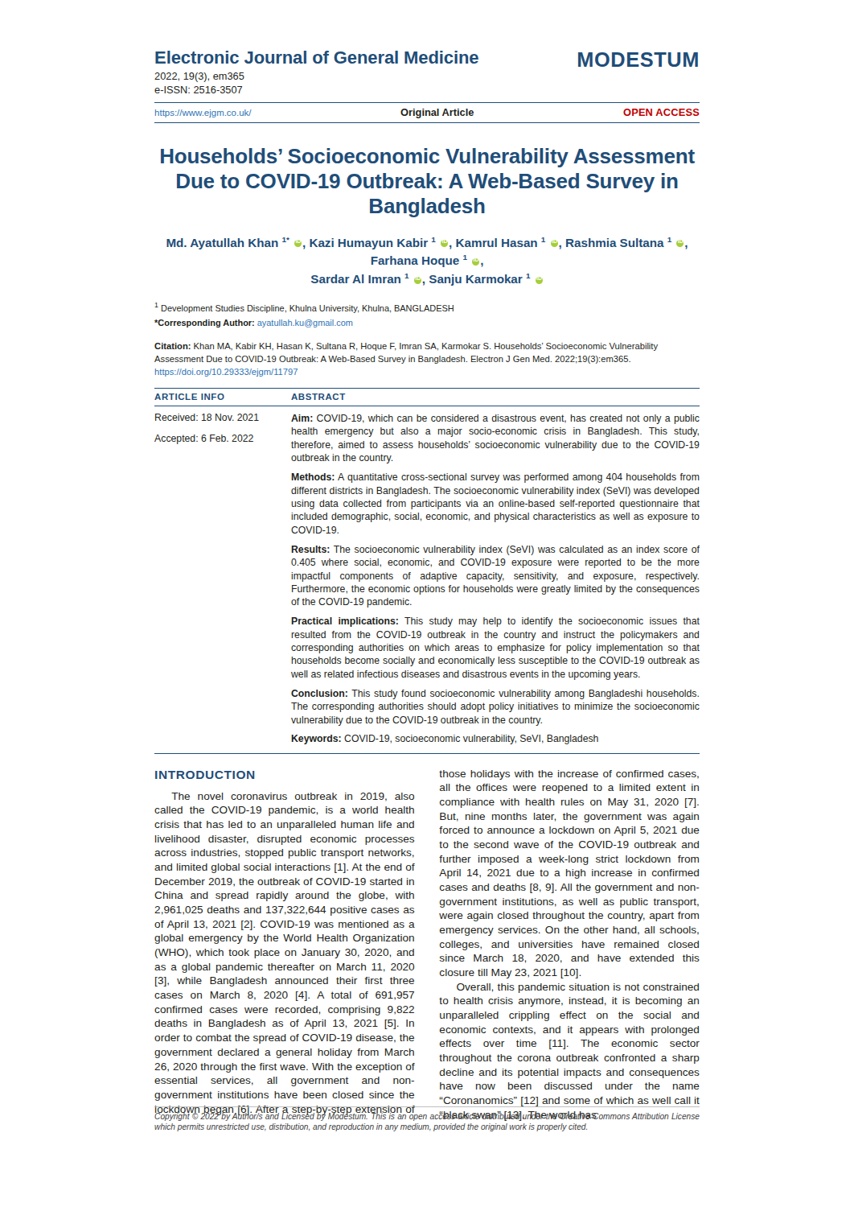Electronic Journal of General Medicine
2022, 19(3), em365
e-ISSN: 2516-3507
MODESTUM
https://www.ejgm.co.uk/
Original Article
OPEN ACCESS
Households’ Socioeconomic Vulnerability Assessment Due to COVID-19 Outbreak: A Web-Based Survey in Bangladesh
Md. Ayatullah Khan 1* , Kazi Humayun Kabir 1 , Kamrul Hasan 1 , Rashmia Sultana 1 , Farhana Hoque 1 ,
Sardar Al Imran 1 , Sanju Karmokar 1
1 Development Studies Discipline, Khulna University, Khulna, BANGLADESH
*Corresponding Author: ayatullah.ku@gmail.com
Citation: Khan MA, Kabir KH, Hasan K, Sultana R, Hoque F, Imran SA, Karmokar S. Households’ Socioeconomic Vulnerability Assessment Due to COVID-19 Outbreak: A Web-Based Survey in Bangladesh. Electron J Gen Med. 2022;19(3):em365. https://doi.org/10.29333/ejgm/11797
| ARTICLE INFO | ABSTRACT |
| Received: 18 Nov. 2021 Accepted: 6 Feb. 2022 | Aim: COVID-19, which can be considered a disastrous event, has created not only a public health emergency but also a major socio-economic crisis in Bangladesh. This study, therefore, aimed to assess households’ socioeconomic vulnerability due to the COVID-19 outbreak in the country. Methods: A quantitative cross-sectional survey was performed among 404 households from different districts in Bangladesh. The socioeconomic vulnerability index (SeVI) was developed using data collected from participants via an online-based self-reported questionnaire that included demographic, social, economic, and physical characteristics as well as exposure to COVID-19. Results: The socioeconomic vulnerability index (SeVI) was calculated as an index score of 0.405 where social, economic, and COVID-19 exposure were reported to be the more impactful components of adaptive capacity, sensitivity, and exposure, respectively. Furthermore, the economic options for households were greatly limited by the consequences of the COVID-19 pandemic. Practical implications: This study may help to identify the socioeconomic issues that resulted from the COVID-19 outbreak in the country and instruct the policymakers and corresponding authorities on which areas to emphasize for policy implementation so that households become socially and economically less susceptible to the COVID-19 outbreak as well as related infectious diseases and disastrous events in the upcoming years. Conclusion: This study found socioeconomic vulnerability among Bangladeshi households. The corresponding authorities should adopt policy initiatives to minimize the socioeconomic vulnerability due to the COVID-19 outbreak in the country. Keywords: COVID-19, socioeconomic vulnerability, SeVI, Bangladesh |
INTRODUCTION
The novel coronavirus outbreak in 2019, also called the COVID-19 pandemic, is a world health crisis that has led to an unparalleled human life and livelihood disaster, disrupted economic processes across industries, stopped public transport networks, and limited global social interactions [1]. At the end of December 2019, the outbreak of COVID-19 started in China and spread rapidly around the globe, with 2,961,025 deaths and 137,322,644 positive cases as of April 13, 2021 [2]. COVID-19 was mentioned as a global emergency by the World Health Organization (WHO), which took place on January 30, 2020, and as a global pandemic thereafter on March 11, 2020 [3], while Bangladesh announced their first three cases on March 8, 2020 [4]. A total of 691,957 confirmed cases were recorded, comprising 9,822 deaths in Bangladesh as of April 13, 2021 [5]. In order to combat the spread of COVID-19 disease, the government declared a general holiday from March 26, 2020 through the first wave. With the exception of essential services, all government and non-government institutions have been closed since the lockdown began [6]. After a step-by-step extension of those holidays with the increase of confirmed cases, all the offices were reopened to a limited extent in compliance with health rules on May 31, 2020 [7]. But, nine months later, the government was again forced to announce a lockdown on April 5, 2021 due to the second wave of the COVID-19 outbreak and further imposed a week-long strict lockdown from April 14, 2021 due to a high increase in confirmed cases and deaths [8, 9]. All the government and non-government institutions, as well as public transport, were again closed throughout the country, apart from emergency services. On the other hand, all schools, colleges, and universities have remained closed since March 18, 2020, and have extended this closure till May 23, 2021 [10].
Overall, this pandemic situation is not constrained to health crisis anymore, instead, it is becoming an unparalleled crippling effect on the social and economic contexts, and it appears with prolonged effects over time [11]. The economic sector throughout the corona outbreak confronted a sharp decline and its potential impacts and consequences have now been discussed under the name “Coronanomics” [12] and some of which as well call it “black swan” [13]. The world has
Copyright © 2022 by Author/s and Licensed by Modestum. This is an open access article distributed under the Creative Commons Attribution License which permits unrestricted use, distribution, and reproduction in any medium, provided the original work is properly cited.